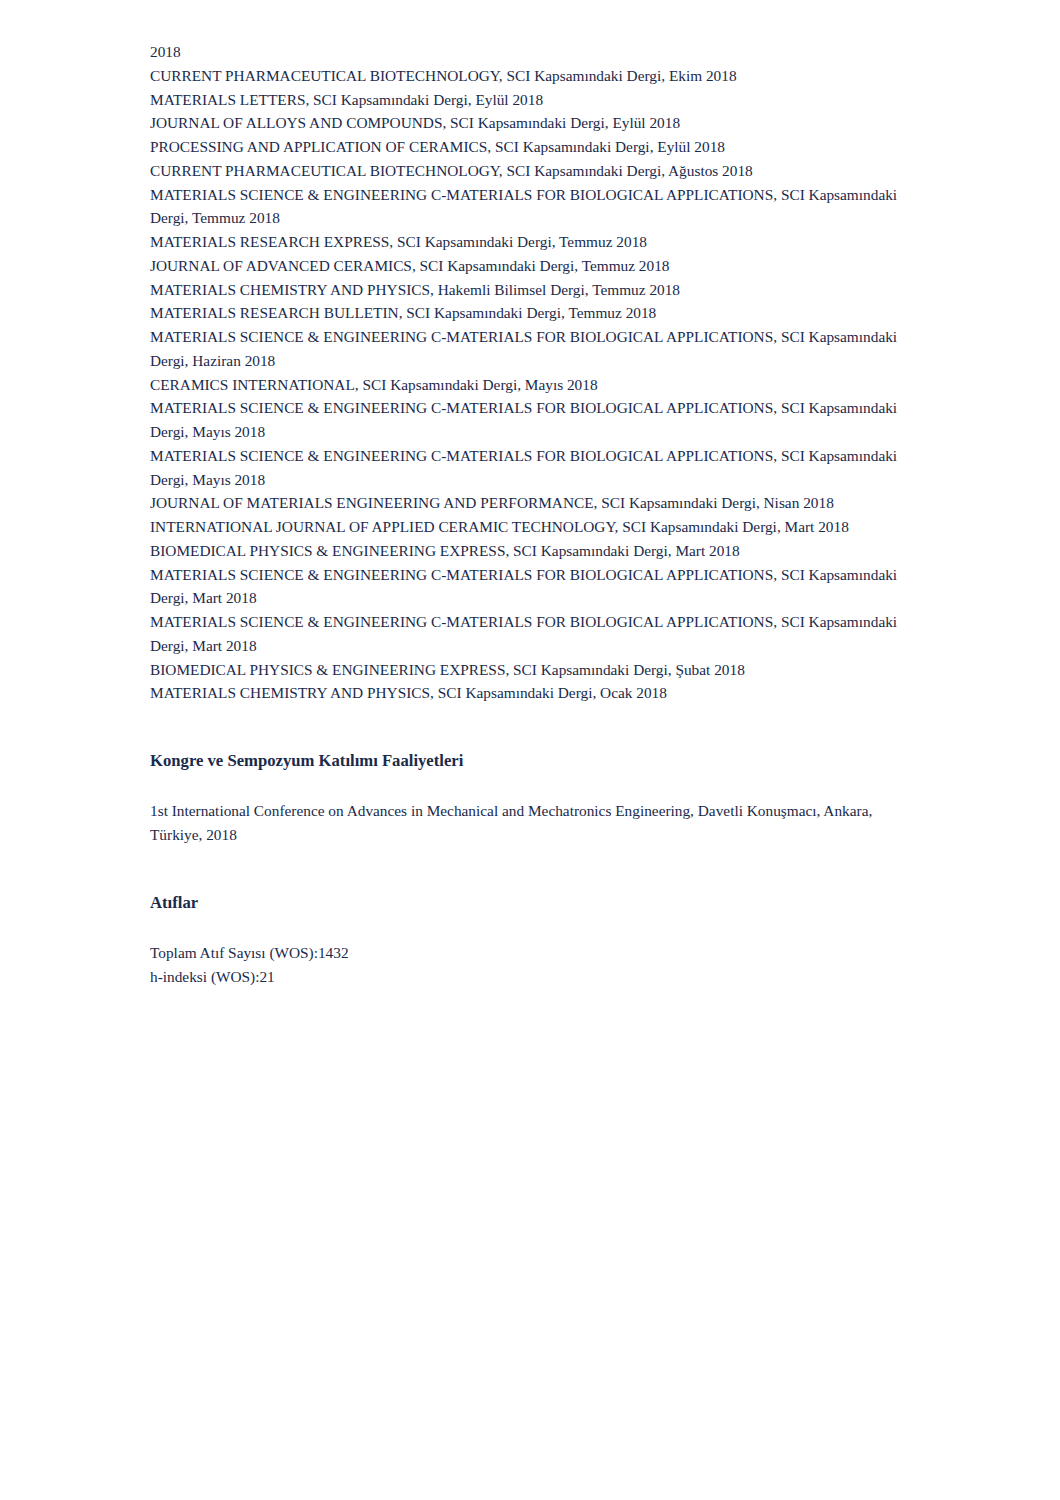2018
CURRENT PHARMACEUTICAL BIOTECHNOLOGY, SCI Kapsamındaki Dergi, Ekim 2018
MATERIALS LETTERS, SCI Kapsamındaki Dergi, Eylül 2018
JOURNAL OF ALLOYS AND COMPOUNDS, SCI Kapsamındaki Dergi, Eylül 2018
PROCESSING AND APPLICATION OF CERAMICS, SCI Kapsamındaki Dergi, Eylül 2018
CURRENT PHARMACEUTICAL BIOTECHNOLOGY, SCI Kapsamındaki Dergi, Ağustos 2018
MATERIALS SCIENCE & ENGINEERING C-MATERIALS FOR BIOLOGICAL APPLICATIONS, SCI Kapsamındaki Dergi, Temmuz 2018
MATERIALS RESEARCH EXPRESS, SCI Kapsamındaki Dergi, Temmuz 2018
JOURNAL OF ADVANCED CERAMICS, SCI Kapsamındaki Dergi, Temmuz 2018
MATERIALS CHEMISTRY AND PHYSICS, Hakemli Bilimsel Dergi, Temmuz 2018
MATERIALS RESEARCH BULLETIN, SCI Kapsamındaki Dergi, Temmuz 2018
MATERIALS SCIENCE & ENGINEERING C-MATERIALS FOR BIOLOGICAL APPLICATIONS, SCI Kapsamındaki Dergi, Haziran 2018
CERAMICS INTERNATIONAL, SCI Kapsamındaki Dergi, Mayıs 2018
MATERIALS SCIENCE & ENGINEERING C-MATERIALS FOR BIOLOGICAL APPLICATIONS, SCI Kapsamındaki Dergi, Mayıs 2018
MATERIALS SCIENCE & ENGINEERING C-MATERIALS FOR BIOLOGICAL APPLICATIONS, SCI Kapsamındaki Dergi, Mayıs 2018
JOURNAL OF MATERIALS ENGINEERING AND PERFORMANCE, SCI Kapsamındaki Dergi, Nisan 2018
INTERNATIONAL JOURNAL OF APPLIED CERAMIC TECHNOLOGY, SCI Kapsamındaki Dergi, Mart 2018
BIOMEDICAL PHYSICS & ENGINEERING EXPRESS, SCI Kapsamındaki Dergi, Mart 2018
MATERIALS SCIENCE & ENGINEERING C-MATERIALS FOR BIOLOGICAL APPLICATIONS, SCI Kapsamındaki Dergi, Mart 2018
MATERIALS SCIENCE & ENGINEERING C-MATERIALS FOR BIOLOGICAL APPLICATIONS, SCI Kapsamındaki Dergi, Mart 2018
BIOMEDICAL PHYSICS & ENGINEERING EXPRESS, SCI Kapsamındaki Dergi, Şubat 2018
MATERIALS CHEMISTRY AND PHYSICS, SCI Kapsamındaki Dergi, Ocak 2018
Kongre ve Sempozyum Katılımı Faaliyetleri
1st International Conference on Advances in Mechanical and Mechatronics Engineering, Davetli Konuşmacı, Ankara, Türkiye, 2018
Atıflar
Toplam Atıf Sayısı (WOS):1432
h-indeksi (WOS):21